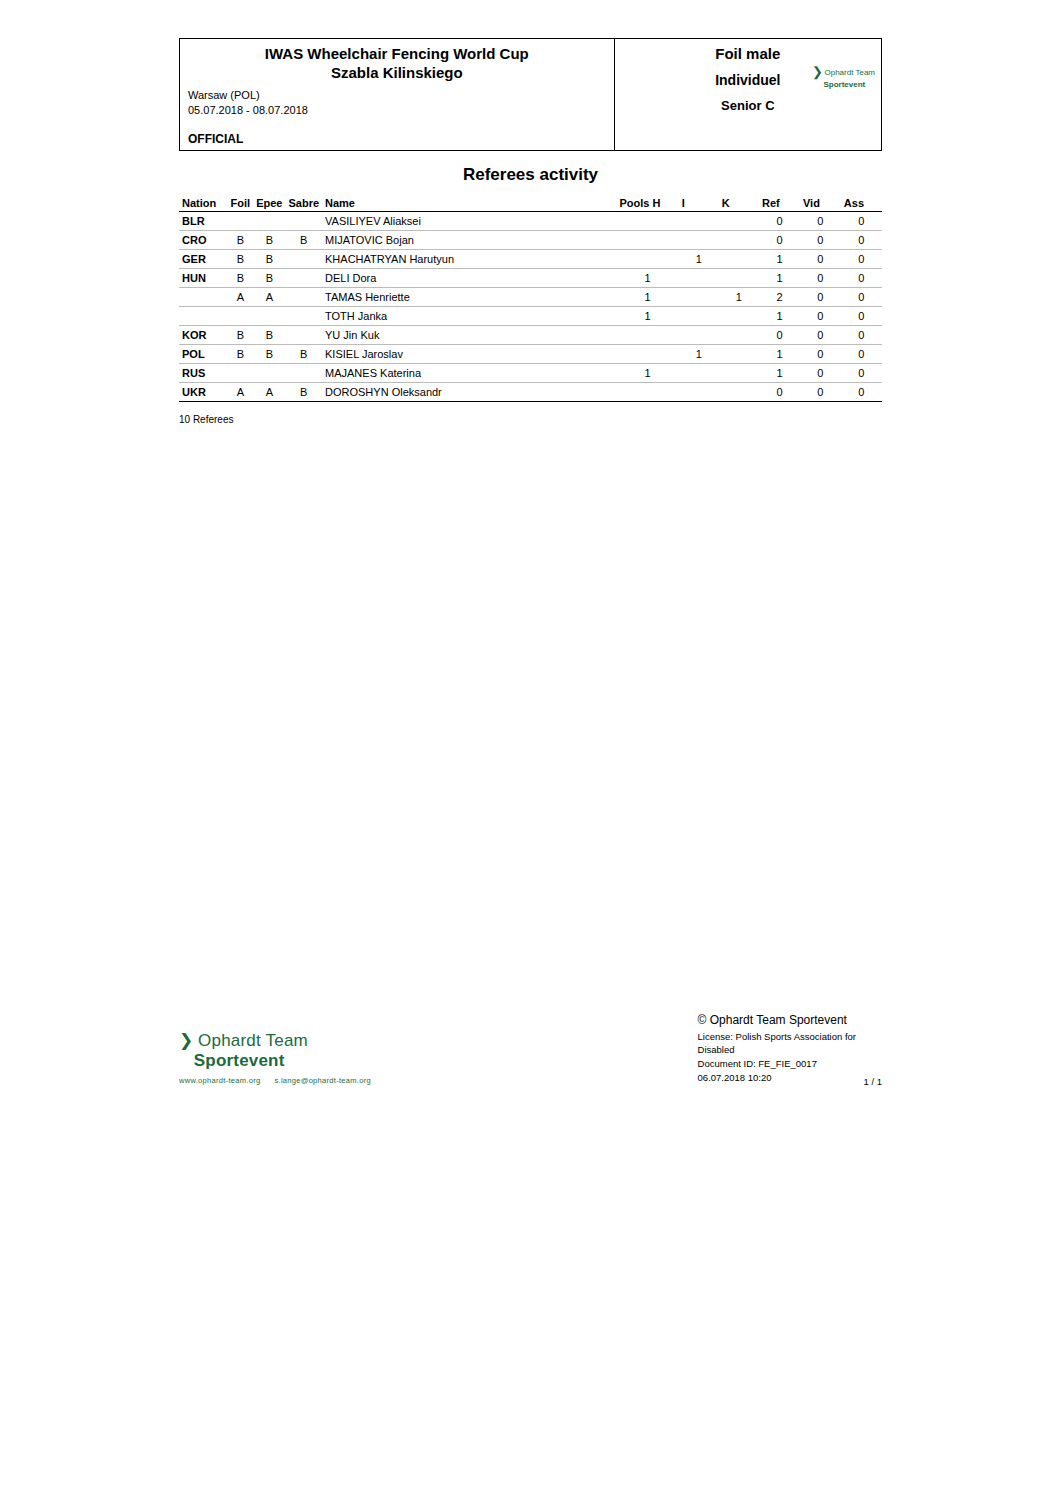IWAS Wheelchair Fencing World Cup
Szabla Kilinskiego
Warsaw (POL)
05.07.2018 - 08.07.2018
OFFICIAL
Foil male
Individuel
Senior C
❯Ophardt Team
Sportevent
Referees activity
| Nation | Foil | Epee | Sabre | Name | Pools H | I | K | Ref | Vid | Ass |
| --- | --- | --- | --- | --- | --- | --- | --- | --- | --- | --- |
| BLR | | | | VASILIYEV Aliaksei | | | | 0 | 0 | 0 |
| CRO | B | B | B | MIJATOVIC Bojan | | | | 0 | 0 | 0 |
| GER | B | B | | KHACHATRYAN Harutyun | | 1 | | 1 | 0 | 0 |
| HUN | B | B | | DELI Dora | 1 | | | 1 | 0 | 0 |
| | A | A | | TAMAS Henriette | 1 | | 1 | 2 | 0 | 0 |
| | | | | TOTH Janka | 1 | | | 1 | 0 | 0 |
| KOR | B | B | | YU Jin Kuk | | | | 0 | 0 | 0 |
| POL | B | B | B | KISIEL Jaroslav | | 1 | | 1 | 0 | 0 |
| RUS | | | | MAJANES Katerina | 1 | | | 1 | 0 | 0 |
| UKR | A | A | B | DOROSHYN Oleksandr | | | | 0 | 0 | 0 |
10 Referees
❯ Ophardt Team
Sportevent
www.ophardt-team.org s.lange@ophardt-team.org
© Ophardt Team Sportevent
License: Polish Sports Association for
Disabled
Document ID: FE_FIE_0017
06.07.2018 10:20
1 / 1